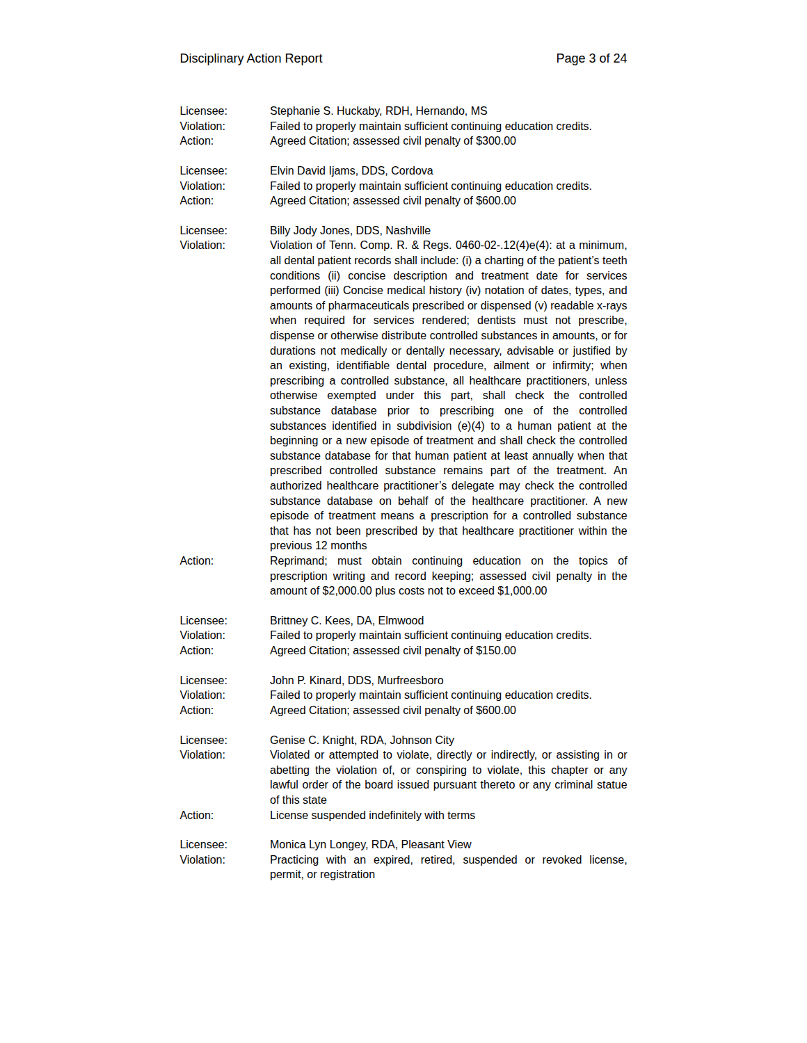Disciplinary Action Report
Page 3 of 24
| Licensee: | Stephanie S. Huckaby, RDH, Hernando, MS |
| Violation: | Failed to properly maintain sufficient continuing education credits. |
| Action: | Agreed Citation; assessed civil penalty of $300.00 |
| Licensee: | Elvin David Ijams, DDS, Cordova |
| Violation: | Failed to properly maintain sufficient continuing education credits. |
| Action: | Agreed Citation; assessed civil penalty of $600.00 |
| Licensee: | Billy Jody Jones, DDS, Nashville |
| Violation: | Violation of Tenn. Comp. R. & Regs. 0460-02-.12(4)e(4): at a minimum, all dental patient records shall include: (i) a charting of the patient’s teeth conditions (ii) concise description and treatment date for services performed (iii) Concise medical history (iv) notation of dates, types, and amounts of pharmaceuticals prescribed or dispensed (v) readable x-rays when required for services rendered; dentists must not prescribe, dispense or otherwise distribute controlled substances in amounts, or for durations not medically or dentally necessary, advisable or justified by an existing, identifiable dental procedure, ailment or infirmity; when prescribing a controlled substance, all healthcare practitioners, unless otherwise exempted under this part, shall check the controlled substance database prior to prescribing one of the controlled substances identified in subdivision (e)(4) to a human patient at the beginning or a new episode of treatment and shall check the controlled substance database for that human patient at least annually when that prescribed controlled substance remains part of the treatment. An authorized healthcare practitioner’s delegate may check the controlled substance database on behalf of the healthcare practitioner. A new episode of treatment means a prescription for a controlled substance that has not been prescribed by that healthcare practitioner within the previous 12 months |
| Action: | Reprimand; must obtain continuing education on the topics of prescription writing and record keeping; assessed civil penalty in the amount of $2,000.00 plus costs not to exceed $1,000.00 |
| Licensee: | Brittney C. Kees, DA, Elmwood |
| Violation: | Failed to properly maintain sufficient continuing education credits. |
| Action: | Agreed Citation; assessed civil penalty of $150.00 |
| Licensee: | John P. Kinard, DDS, Murfreesboro |
| Violation: | Failed to properly maintain sufficient continuing education credits. |
| Action: | Agreed Citation; assessed civil penalty of $600.00 |
| Licensee: | Genise C. Knight, RDA, Johnson City |
| Violation: | Violated or attempted to violate, directly or indirectly, or assisting in or abetting the violation of, or conspiring to violate, this chapter or any lawful order of the board issued pursuant thereto or any criminal statue of this state |
| Action: | License suspended indefinitely with terms |
| Licensee: | Monica Lyn Longey, RDA, Pleasant View |
| Violation: | Practicing with an expired, retired, suspended or revoked license, permit, or registration |